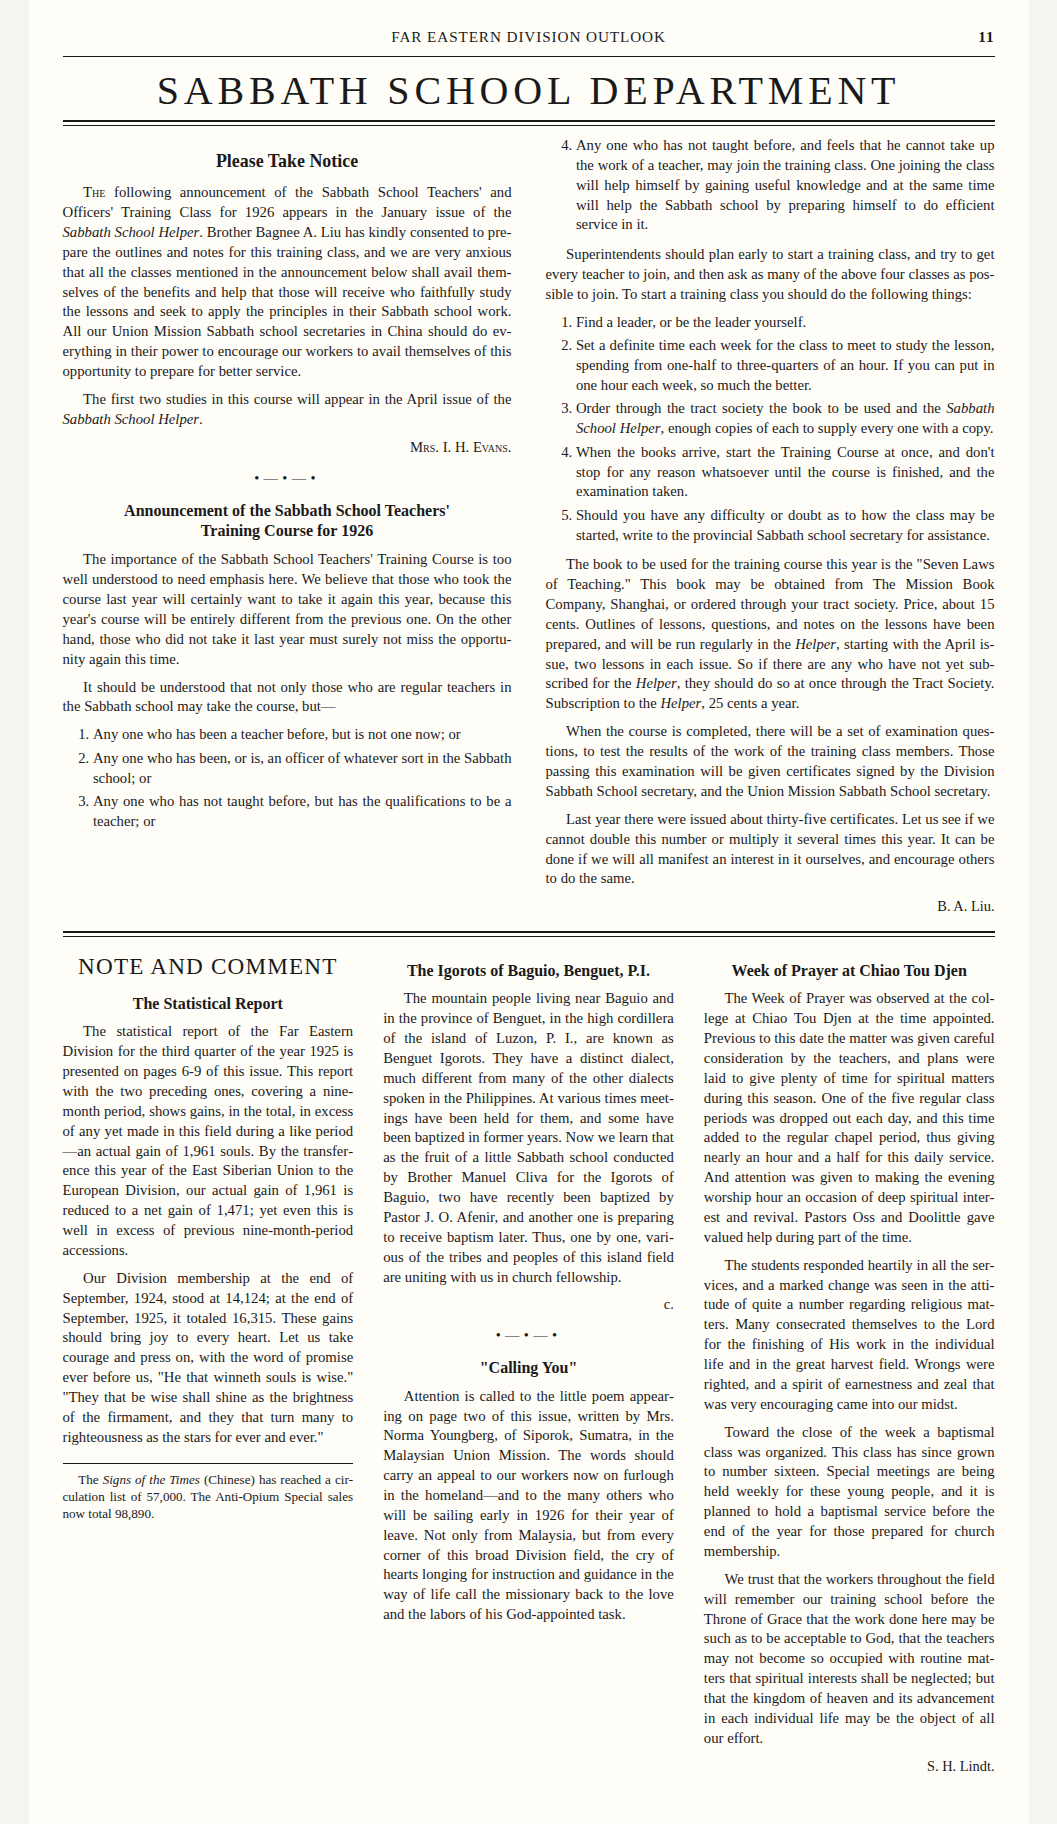FAR EASTERN DIVISION OUTLOOK 11
SABBATH SCHOOL DEPARTMENT
Please Take Notice
The following announcement of the Sabbath School Teachers' and Officers' Training Class for 1926 appears in the January issue of the Sabbath School Helper. Brother Bagnee A. Liu has kindly consented to prepare the outlines and notes for this training class, and we are very anxious that all the classes mentioned in the announcement below shall avail themselves of the benefits and help that those will receive who faithfully study the lessons and seek to apply the principles in their Sabbath school work. All our Union Mission Sabbath school secretaries in China should do everything in their power to encourage our workers to avail themselves of this opportunity to prepare for better service.
The first two studies in this course will appear in the April issue of the Sabbath School Helper.
Mrs. I. H. Evans.
•—•—•
Announcement of the Sabbath School Teachers'
Training Course for 1926
The importance of the Sabbath School Teachers' Training Course is too well understood to need emphasis here. We believe that those who took the course last year will certainly want to take it again this year, because this year's course will be entirely different from the previous one. On the other hand, those who did not take it last year must surely not miss the opportunity again this time.
It should be understood that not only those who are regular teachers in the Sabbath school may take the course, but—
Any one who has been a teacher before, but is not one now; or
Any one who has been, or is, an officer of whatever sort in the Sabbath school; or
Any one who has not taught before, but has the qualifications to be a teacher; or
Any one who has not taught before, and feels that he cannot take up the work of a teacher, may join the training class. One joining the class will help himself by gaining useful knowledge and at the same time will help the Sabbath school by preparing himself to do efficient service in it.
Superintendents should plan early to start a training class, and try to get every teacher to join, and then ask as many of the above four classes as possible to join. To start a training class you should do the following things:
Find a leader, or be the leader yourself.
Set a definite time each week for the class to meet to study the lesson, spending from one-half to three-quarters of an hour. If you can put in one hour each week, so much the better.
Order through the tract society the book to be used and the Sabbath School Helper, enough copies of each to supply every one with a copy.
When the books arrive, start the Training Course at once, and don't stop for any reason whatsoever until the course is finished, and the examination taken.
Should you have any difficulty or doubt as to how the class may be started, write to the provincial Sabbath school secretary for assistance.
The book to be used for the training course this year is the "Seven Laws of Teaching." This book may be obtained from The Mission Book Company, Shanghai, or ordered through your tract society. Price, about 15 cents. Outlines of lessons, questions, and notes on the lessons have been prepared, and will be run regularly in the Helper, starting with the April issue, two lessons in each issue. So if there are any who have not yet subscribed for the Helper, they should do so at once through the Tract Society. Subscription to the Helper, 25 cents a year.
When the course is completed, there will be a set of examination questions, to test the results of the work of the training class members. Those passing this examination will be given certificates signed by the Division Sabbath School secretary, and the Union Mission Sabbath School secretary.
Last year there were issued about thirty-five certificates. Let us see if we cannot double this number or multiply it several times this year. It can be done if we will all manifest an interest in it ourselves, and encourage others to do the same.
B. A. Liu.
NOTE AND COMMENT
The Statistical Report
The statistical report of the Far Eastern Division for the third quarter of the year 1925 is presented on pages 6-9 of this issue. This report with the two preceding ones, covering a nine-month period, shows gains, in the total, in excess of any yet made in this field during a like period—an actual gain of 1,961 souls. By the transference this year of the East Siberian Union to the European Division, our actual gain of 1,961 is reduced to a net gain of 1,471; yet even this is well in excess of previous nine-month-period accessions.
Our Division membership at the end of September, 1924, stood at 14,124; at the end of September, 1925, it totaled 16,315. These gains should bring joy to every heart. Let us take courage and press on, with the word of promise ever before us, "He that winneth souls is wise." "They that be wise shall shine as the brightness of the firmament, and they that turn many to righteousness as the stars for ever and ever."
The Signs of the Times (Chinese) has reached a circulation list of 57,000. The Anti-Opium Special sales now total 98,890.
The Igorots of Baguio, Benguet, P.I.
The mountain people living near Baguio and in the province of Benguet, in the high cordillera of the island of Luzon, P. I., are known as Benguet Igorots. They have a distinct dialect, much different from many of the other dialects spoken in the Philippines. At various times meetings have been held for them, and some have been baptized in former years. Now we learn that as the fruit of a little Sabbath school conducted by Brother Manuel Cliva for the Igorots of Baguio, two have recently been baptized by Pastor J. O. Afenir, and another one is preparing to receive baptism later. Thus, one by one, various of the tribes and peoples of this island field are uniting with us in church fellowship.
c.
•—•—•
"Calling You"
Attention is called to the little poem appearing on page two of this issue, written by Mrs. Norma Youngberg, of Siporok, Sumatra, in the Malaysian Union Mission. The words should carry an appeal to our workers now on furlough in the homeland—and to the many others who will be sailing early in 1926 for their year of leave. Not only from Malaysia, but from every corner of this broad Division field, the cry of hearts longing for instruction and guidance in the way of life call the missionary back to the love and the labors of his God-appointed task.
Week of Prayer at Chiao Tou Djen
The Week of Prayer was observed at the college at Chiao Tou Djen at the time appointed. Previous to this date the matter was given careful consideration by the teachers, and plans were laid to give plenty of time for spiritual matters during this season. One of the five regular class periods was dropped out each day, and this time added to the regular chapel period, thus giving nearly an hour and a half for this daily service. And attention was given to making the evening worship hour an occasion of deep spiritual interest and revival. Pastors Oss and Doolittle gave valued help during part of the time.
The students responded heartily in all the services, and a marked change was seen in the attitude of quite a number regarding religious matters. Many consecrated themselves to the Lord for the finishing of His work in the individual life and in the great harvest field. Wrongs were righted, and a spirit of earnestness and zeal that was very encouraging came into our midst.
Toward the close of the week a baptismal class was organized. This class has since grown to number sixteen. Special meetings are being held weekly for these young people, and it is planned to hold a baptismal service before the end of the year for those prepared for church membership.
We trust that the workers throughout the field will remember our training school before the Throne of Grace that the work done here may be such as to be acceptable to God, that the teachers may not become so occupied with routine matters that spiritual interests shall be neglected; but that the kingdom of heaven and its advancement in each individual life may be the object of all our effort.
S. H. Lindt.